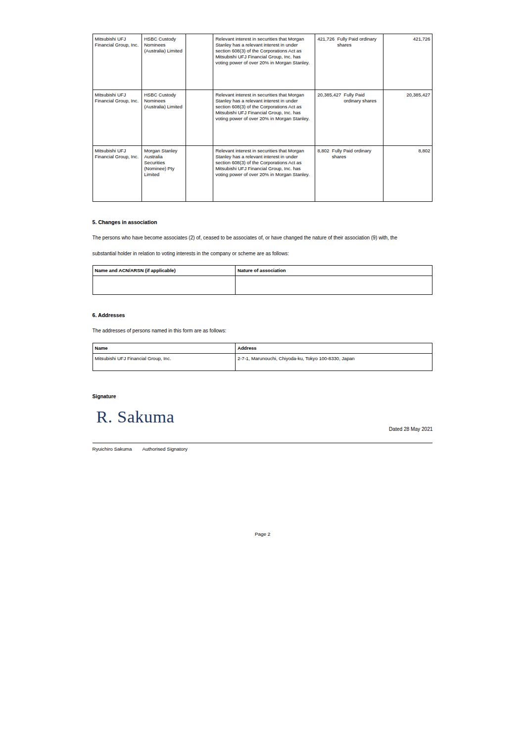| Mitsubishi UFJ Financial Group, Inc. | HSBC Custody Nominees (Australia) Limited | | Relevant interest in securities that Morgan Stanley has a relevant interest in under section 608(3) of the Corporations Act as Mitsubishi UFJ Financial Group, Inc. has voting power of over 20% in Morgan Stanley. | 421,726 Fully Paid ordinary shares | 421,726 |
| Mitsubishi UFJ Financial Group, Inc. | HSBC Custody Nominees (Australia) Limited | | Relevant interest in securities that Morgan Stanley has a relevant interest in under section 608(3) of the Corporations Act as Mitsubishi UFJ Financial Group, Inc. has voting power of over 20% in Morgan Stanley. | 20,385,427 Fully Paid ordinary shares | 20,385,427 |
| Mitsubishi UFJ Financial Group, Inc. | Morgan Stanley Australia Securities (Nominee) Pty Limited | | Relevant interest in securities that Morgan Stanley has a relevant interest in under section 608(3) of the Corporations Act as Mitsubishi UFJ Financial Group, Inc. has voting power of over 20% in Morgan Stanley. | 8,802 Fully Paid ordinary shares | 8,802 |
5. Changes in association
The persons who have become associates (2) of, ceased to be associates of, or have changed the nature of their association (9) with, the
substantial holder in relation to voting interests in the company or scheme are as follows:
| Name and ACN/ARSN (if applicable) | Nature of association |
| --- | --- |
6. Addresses
The addresses of persons named in this form are as follows:
| Name | Address |
| --- | --- |
| Mitsubishi UFJ Financial Group, Inc. | 2-7-1, Marunouchi, Chiyoda-ku, Tokyo 100-8330, Japan |
Signature
R. Sakuma
Dated 28 May 2021
Ryuichiro Sakuma Authorised Signatory
Page 2